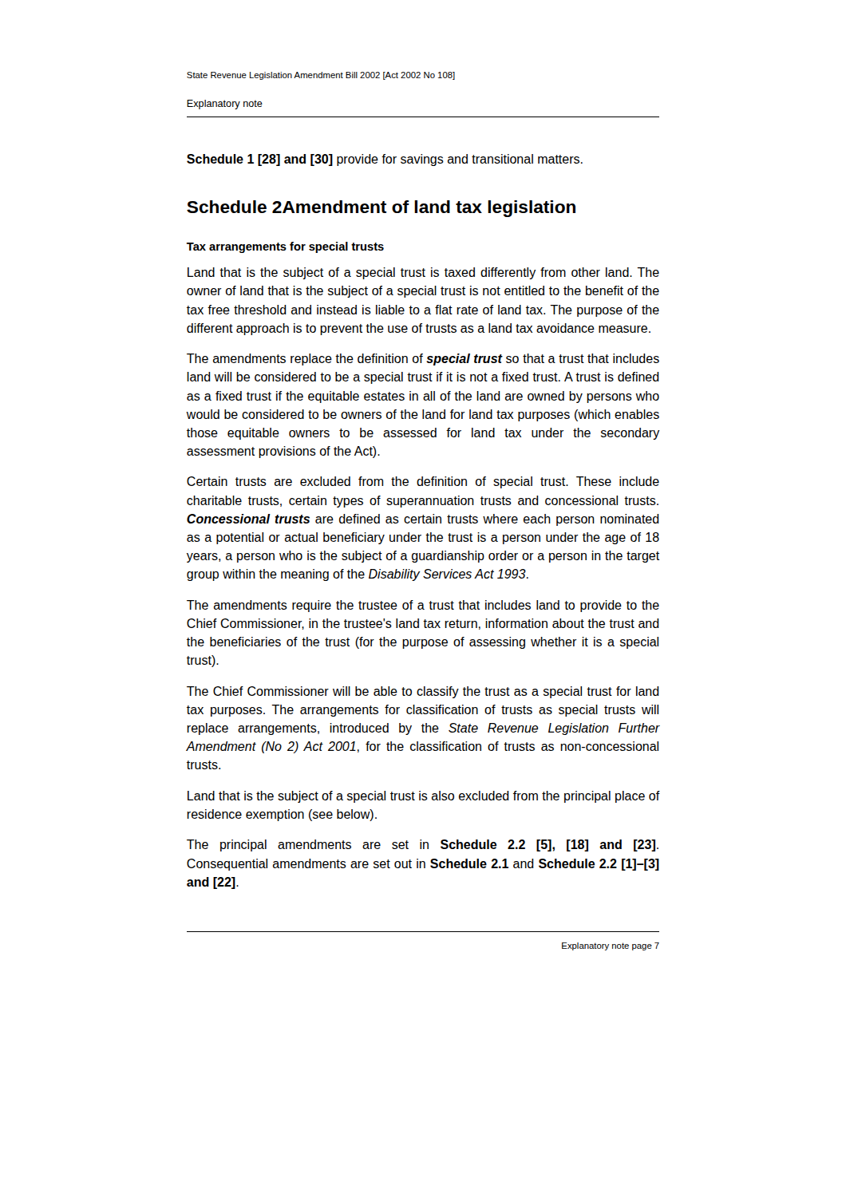State Revenue Legislation Amendment Bill 2002 [Act 2002 No 108]
Explanatory note
Schedule 1 [28] and [30] provide for savings and transitional matters.
Schedule 2 Amendment of land tax legislation
Tax arrangements for special trusts
Land that is the subject of a special trust is taxed differently from other land. The owner of land that is the subject of a special trust is not entitled to the benefit of the tax free threshold and instead is liable to a flat rate of land tax. The purpose of the different approach is to prevent the use of trusts as a land tax avoidance measure.
The amendments replace the definition of special trust so that a trust that includes land will be considered to be a special trust if it is not a fixed trust. A trust is defined as a fixed trust if the equitable estates in all of the land are owned by persons who would be considered to be owners of the land for land tax purposes (which enables those equitable owners to be assessed for land tax under the secondary assessment provisions of the Act).
Certain trusts are excluded from the definition of special trust. These include charitable trusts, certain types of superannuation trusts and concessional trusts. Concessional trusts are defined as certain trusts where each person nominated as a potential or actual beneficiary under the trust is a person under the age of 18 years, a person who is the subject of a guardianship order or a person in the target group within the meaning of the Disability Services Act 1993.
The amendments require the trustee of a trust that includes land to provide to the Chief Commissioner, in the trustee's land tax return, information about the trust and the beneficiaries of the trust (for the purpose of assessing whether it is a special trust).
The Chief Commissioner will be able to classify the trust as a special trust for land tax purposes. The arrangements for classification of trusts as special trusts will replace arrangements, introduced by the State Revenue Legislation Further Amendment (No 2) Act 2001, for the classification of trusts as non-concessional trusts.
Land that is the subject of a special trust is also excluded from the principal place of residence exemption (see below).
The principal amendments are set in Schedule 2.2 [5], [18] and [23]. Consequential amendments are set out in Schedule 2.1 and Schedule 2.2 [1]–[3] and [22].
Explanatory note page 7